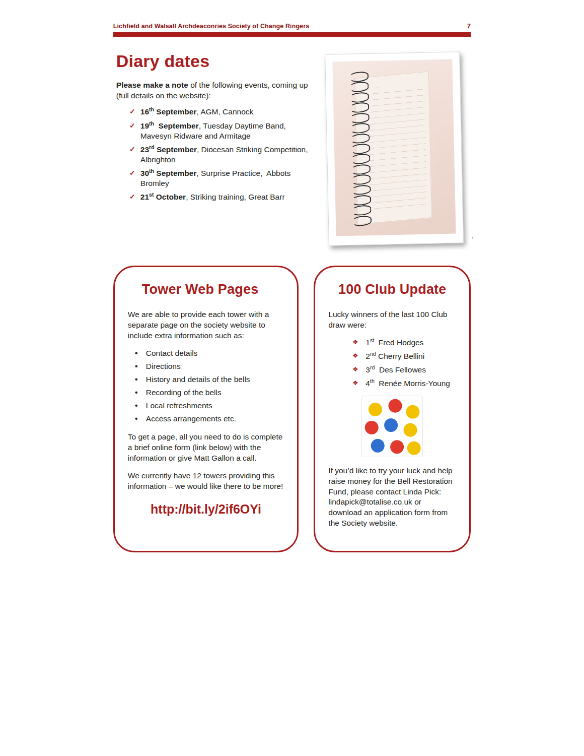Lichfield and Walsall Archdeaconries Society of Change Ringers
7
Diary dates
Please make a note of the following events, coming up (full details on the website):
16th September, AGM, Cannock
19th September, Tuesday Daytime Band, Mavesyn Ridware and Armitage
23rd September, Diocesan Striking Competition, Albrighton
30th September, Surprise Practice, Abbots Bromley
21st October, Striking training, Great Barr
.
Tower Web Pages
We are able to provide each tower with a separate page on the society website to include extra information such as:
Contact details
Directions
History and details of the bells
Recording of the bells
Local refreshments
Access arrangements etc.
To get a page, all you need to do is complete a brief online form (link below) with the information or give Matt Gallon a call.
We currently have 12 towers providing this information – we would like there to be more!
http://bit.ly/2if6OYi
100 Club Update
Lucky winners of the last 100 Club draw were:
1st Fred Hodges
2nd Cherry Bellini
3rd Des Fellowes
4th Renée Morris-Young
If you’d like to try your luck and help raise money for the Bell Restoration Fund, please contact Linda Pick: lindapick@totalise.co.uk or download an application form from the Society website.